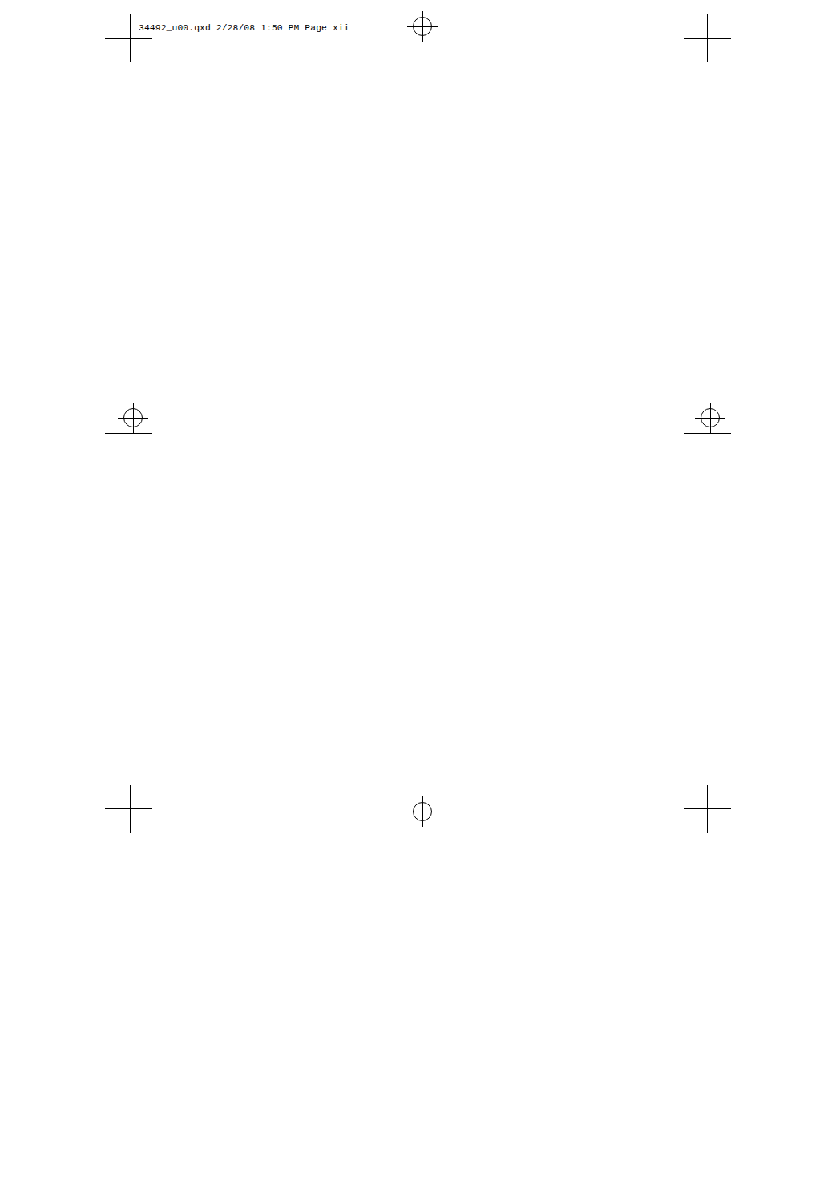34492_u00.qxd 2/28/08 1:50 PM Page xii